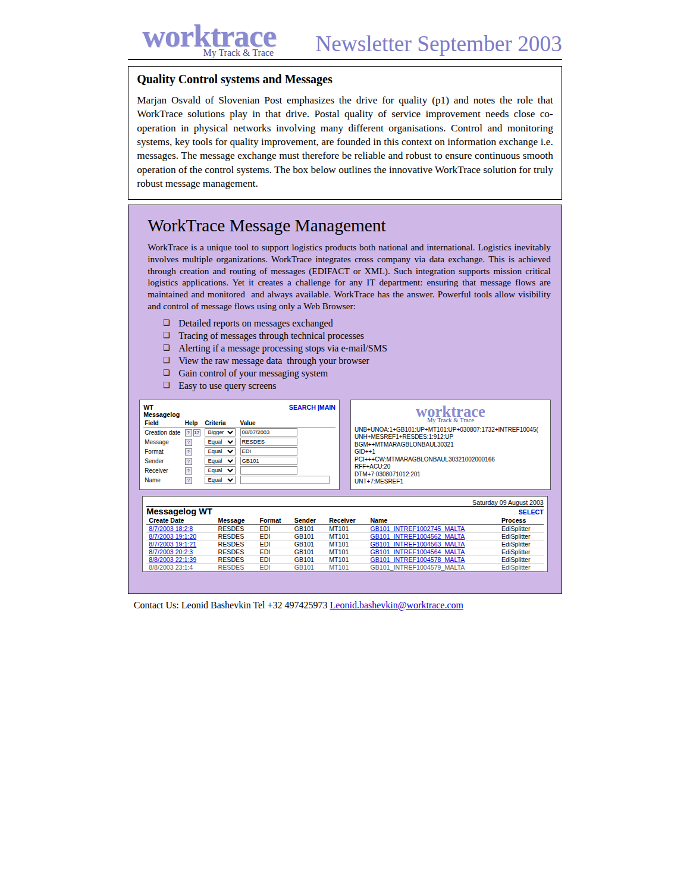worktrace
My Track & Trace
Newsletter September 2003
Quality Control systems and Messages
Marjan Osvald of Slovenian Post emphasizes the drive for quality (p1) and notes the role that WorkTrace solutions play in that drive. Postal quality of service improvement needs close co-operation in physical networks involving many different organisations. Control and monitoring systems, key tools for quality improvement, are founded in this context on information exchange i.e. messages. The message exchange must therefore be reliable and robust to ensure continuous smooth operation of the control systems. The box below outlines the innovative WorkTrace solution for truly robust message management.
WorkTrace Message Management
WorkTrace is a unique tool to support logistics products both national and international. Logistics inevitably involves multiple organizations. WorkTrace integrates cross company via data exchange. This is achieved through creation and routing of messages (EDIFACT or XML). Such integration supports mission critical logistics applications. Yet it creates a challenge for any IT department: ensuring that message flows are maintained and monitored and always available. WorkTrace has the answer. Powerful tools allow visibility and control of message flows using only a Web Browser:
Detailed reports on messages exchanged
Tracing of messages through technical processes
Alerting if a message processing stops via e-mail/SMS
View the raw message data through your browser
Gain control of your messaging system
Easy to use query screens
WT
Messagelog
SEARCH |MAIN
| Field | Help | Criteria | Value |
| --- | --- | --- | --- |
| Creation date | ? 17 | Bigger | |
| Message | ? | Equal | |
| Format | ? | Equal | |
| Sender | ? | Equal | |
| Receiver | ? | Equal | |
| Name | ? | Equal | |
worktrace My Track & Trace
UNB+UNOA:1+GB101:UP+MT101:UP+030807:1732+INTREF10045(
UNH+MESREF1+RESDES:1:912:UP
BGM++MTMARAGBLONBAUL30321
GID++1
PCI+++CW:MTMARAGBLONBAUL30321002000166
RFF+ACU:20
DTM+7:0308071012:201
UNT+7:MESREF1
Saturday 09 August 2003
Messagelog WT
SELECT
| Create Date | Message | Format | Sender | Receiver | Name | Process |
| --- | --- | --- | --- | --- | --- | --- |
| 8/7/2003 18:2:8 | RESDES | EDI | GB101 | MT101 | GB101_INTREF1002745_MALTA | EdiSplitter |
| 8/7/2003 19:1:20 | RESDES | EDI | GB101 | MT101 | GB101_INTREF1004562_MALTA | EdiSplitter |
| 8/7/2003 19:1:21 | RESDES | EDI | GB101 | MT101 | GB101_INTREF1004563_MALTA | EdiSplitter |
| 8/7/2003 20:2:3 | RESDES | EDI | GB101 | MT101 | GB101_INTREF1004564_MALTA | EdiSplitter |
| 8/8/2003 22:1:39 | RESDES | EDI | GB101 | MT101 | GB101_INTREF1004578_MALTA | EdiSplitter |
| 8/8/2003 23:1:4 | RESDES | EDI | GB101 | MT101 | GB101_INTREF1004579_MALTA | EdiSplitter |
Contact Us: Leonid Bashevkin Tel +32 497425973 Leonid.bashevkin@worktrace.com